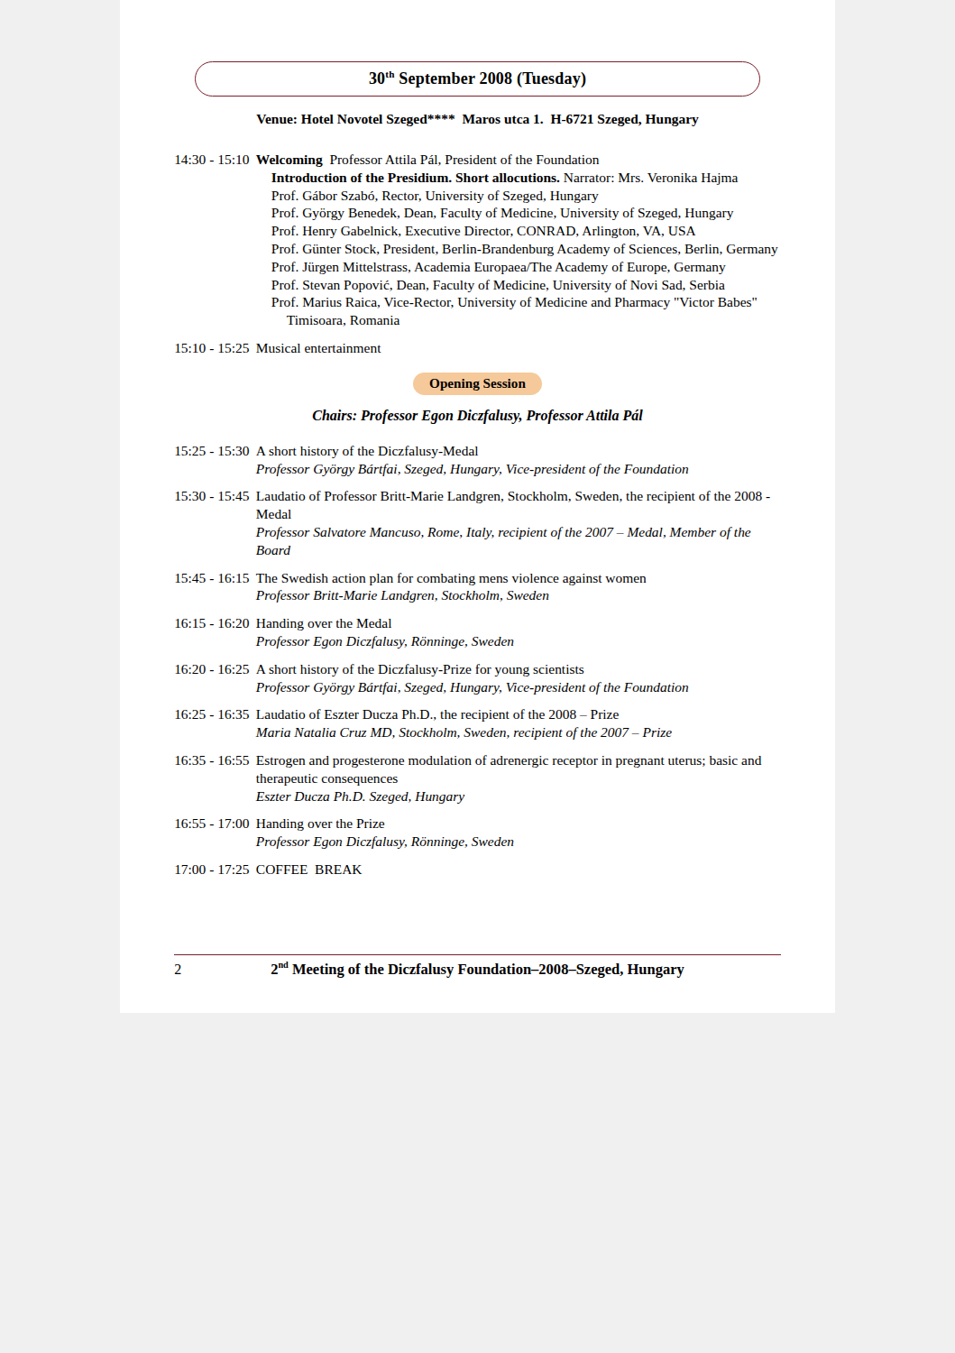30th September 2008 (Tuesday)
Venue: Hotel Novotel Szeged**** Maros utca 1. H-6721 Szeged, Hungary
| 14:30 - 15:10 | Welcoming Professor Attila Pál, President of the Foundation Introduction of the Presidium. Short allocutions. Narrator: Mrs. Veronika Hajma Prof. Gábor Szabó, Rector, University of Szeged, Hungary Prof. György Benedek, Dean, Faculty of Medicine, University of Szeged, Hungary Prof. Henry Gabelnick, Executive Director, CONRAD, Arlington, VA, USA Prof. Günter Stock, President, Berlin-Brandenburg Academy of Sciences, Berlin, Germany Prof. Jürgen Mittelstrass, Academia Europaea/The Academy of Europe, Germany Prof. Stevan Popović, Dean, Faculty of Medicine, University of Novi Sad, Serbia Prof. Marius Raica, Vice-Rector, University of Medicine and Pharmacy "Victor Babes" Timisoara, Romania |
| 15:10 - 15:25 | Musical entertainment |
Opening Session
Chairs: Professor Egon Diczfalusy, Professor Attila Pál
| 15:25 - 15:30 | A short history of the Diczfalusy-Medal Professor György Bártfai, Szeged, Hungary, Vice-president of the Foundation |
| 15:30 - 15:45 | Laudatio of Professor Britt-Marie Landgren, Stockholm, Sweden, the recipient of the 2008 - Medal Professor Salvatore Mancuso, Rome, Italy, recipient of the 2007 – Medal, Member of the Board |
| 15:45 - 16:15 | The Swedish action plan for combating mens violence against women Professor Britt-Marie Landgren, Stockholm, Sweden |
| 16:15 - 16:20 | Handing over the Medal Professor Egon Diczfalusy, Rönninge, Sweden |
| 16:20 - 16:25 | A short history of the Diczfalusy-Prize for young scientists Professor György Bártfai, Szeged, Hungary, Vice-president of the Foundation |
| 16:25 - 16:35 | Laudatio of Eszter Ducza Ph.D., the recipient of the 2008 – Prize Maria Natalia Cruz MD, Stockholm, Sweden, recipient of the 2007 – Prize |
| 16:35 - 16:55 | Estrogen and progesterone modulation of adrenergic receptor in pregnant uterus; basic and therapeutic consequences Eszter Ducza Ph.D. Szeged, Hungary |
| 16:55 - 17:00 | Handing over the Prize Professor Egon Diczfalusy, Rönninge, Sweden |
| 17:00 - 17:25 | COFFEE BREAK |
2
2nd Meeting of the Diczfalusy Foundation–2008–Szeged, Hungary